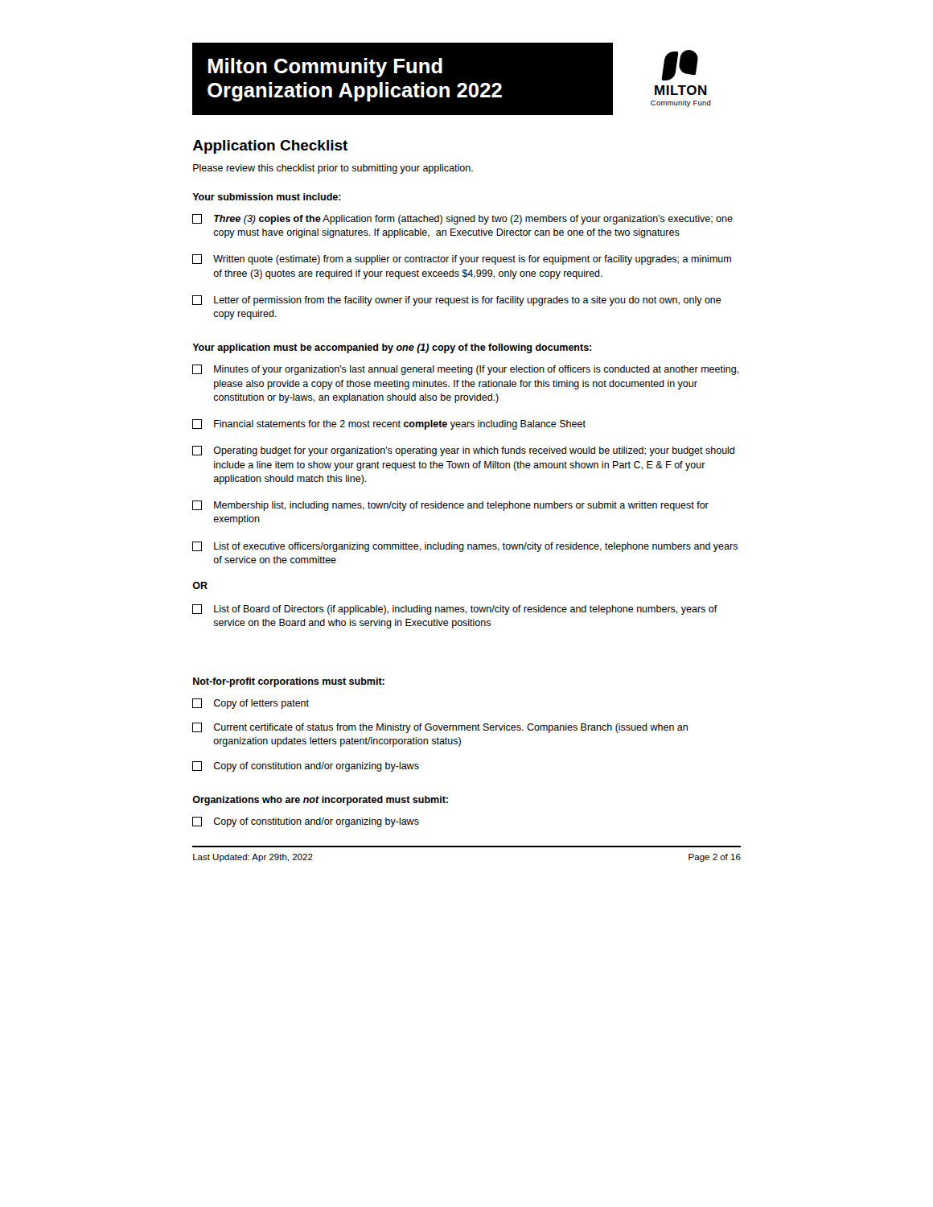Milton Community Fund
Organization Application 2022
MILTON
Community Fund
Application Checklist
Please review this checklist prior to submitting your application.
Your submission must include:
Three (3) copies of the Application form (attached) signed by two (2) members of your organization's executive; one copy must have original signatures. If applicable, an Executive Director can be one of the two signatures
Written quote (estimate) from a supplier or contractor if your request is for equipment or facility upgrades; a minimum of three (3) quotes are required if your request exceeds $4,999, only one copy required.
Letter of permission from the facility owner if your request is for facility upgrades to a site you do not own, only one copy required.
Your application must be accompanied by one (1) copy of the following documents:
Minutes of your organization's last annual general meeting (If your election of officers is conducted at another meeting, please also provide a copy of those meeting minutes. If the rationale for this timing is not documented in your constitution or by-laws, an explanation should also be provided.)
Financial statements for the 2 most recent complete years including Balance Sheet
Operating budget for your organization's operating year in which funds received would be utilized; your budget should include a line item to show your grant request to the Town of Milton (the amount shown in Part C, E & F of your application should match this line).
Membership list, including names, town/city of residence and telephone numbers or submit a written request for exemption
List of executive officers/organizing committee, including names, town/city of residence, telephone numbers and years of service on the committee
OR
List of Board of Directors (if applicable), including names, town/city of residence and telephone numbers, years of service on the Board and who is serving in Executive positions
Not-for-profit corporations must submit:
Copy of letters patent
Current certificate of status from the Ministry of Government Services. Companies Branch (issued when an organization updates letters patent/incorporation status)
Copy of constitution and/or organizing by-laws
Organizations who are not incorporated must submit:
Copy of constitution and/or organizing by-laws
Last Updated: Apr 29th, 2022 Page 2 of 16